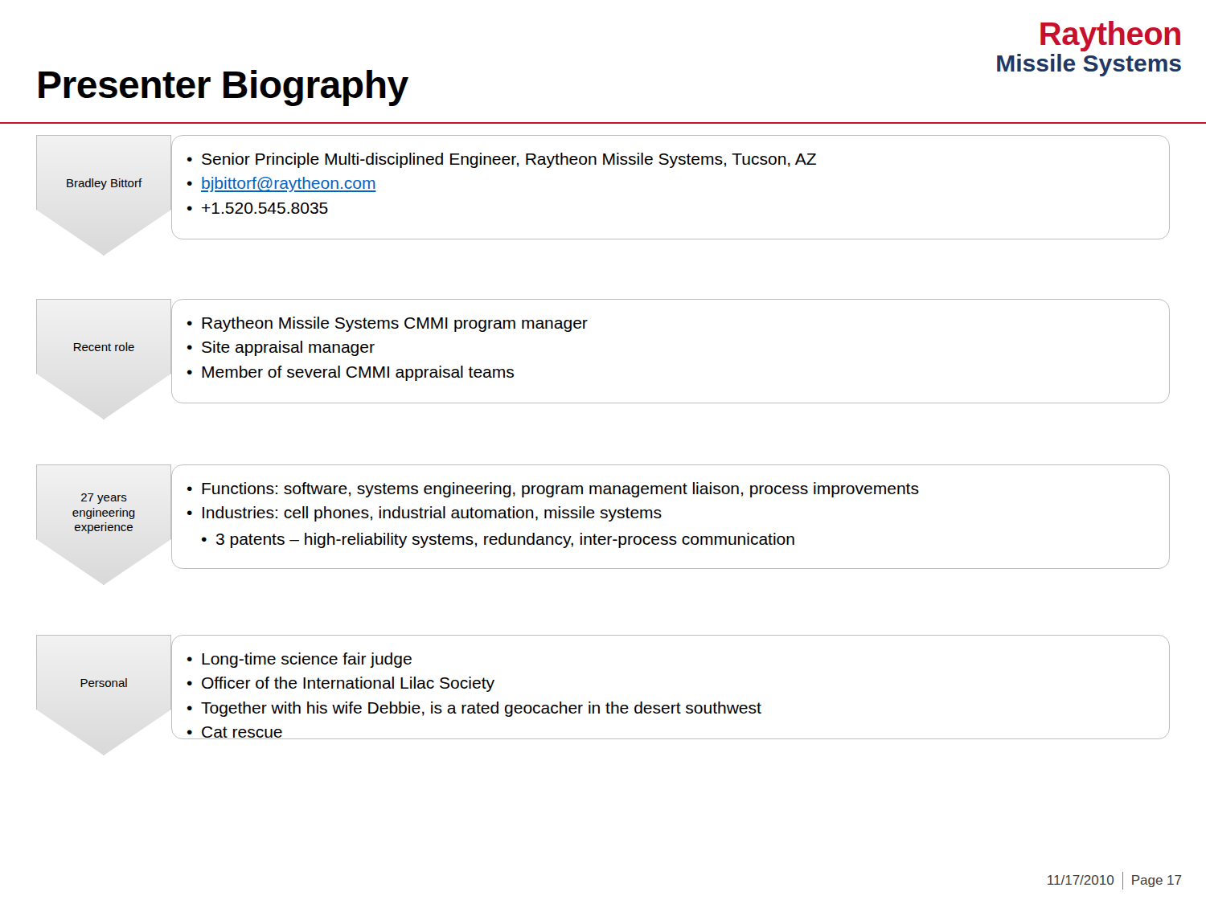Raytheon
Missile Systems
Presenter Biography
Bradley Bittorf
Senior Principle Multi-disciplined Engineer, Raytheon Missile Systems, Tucson, AZ
bjbittorf@raytheon.com
+1.520.545.8035
Recent role
Raytheon Missile Systems CMMI program manager
Site appraisal manager
Member of several CMMI appraisal teams
27 years
engineering
experience
Functions: software, systems engineering, program management liaison, process improvements
Industries: cell phones, industrial automation, missile systems
3 patents – high-reliability systems, redundancy, inter-process communication
Personal
Long-time science fair judge
Officer of the International Lilac Society
Together with his wife Debbie, is a rated geocacher in the desert southwest
Cat rescue
11/17/2010 Page 17